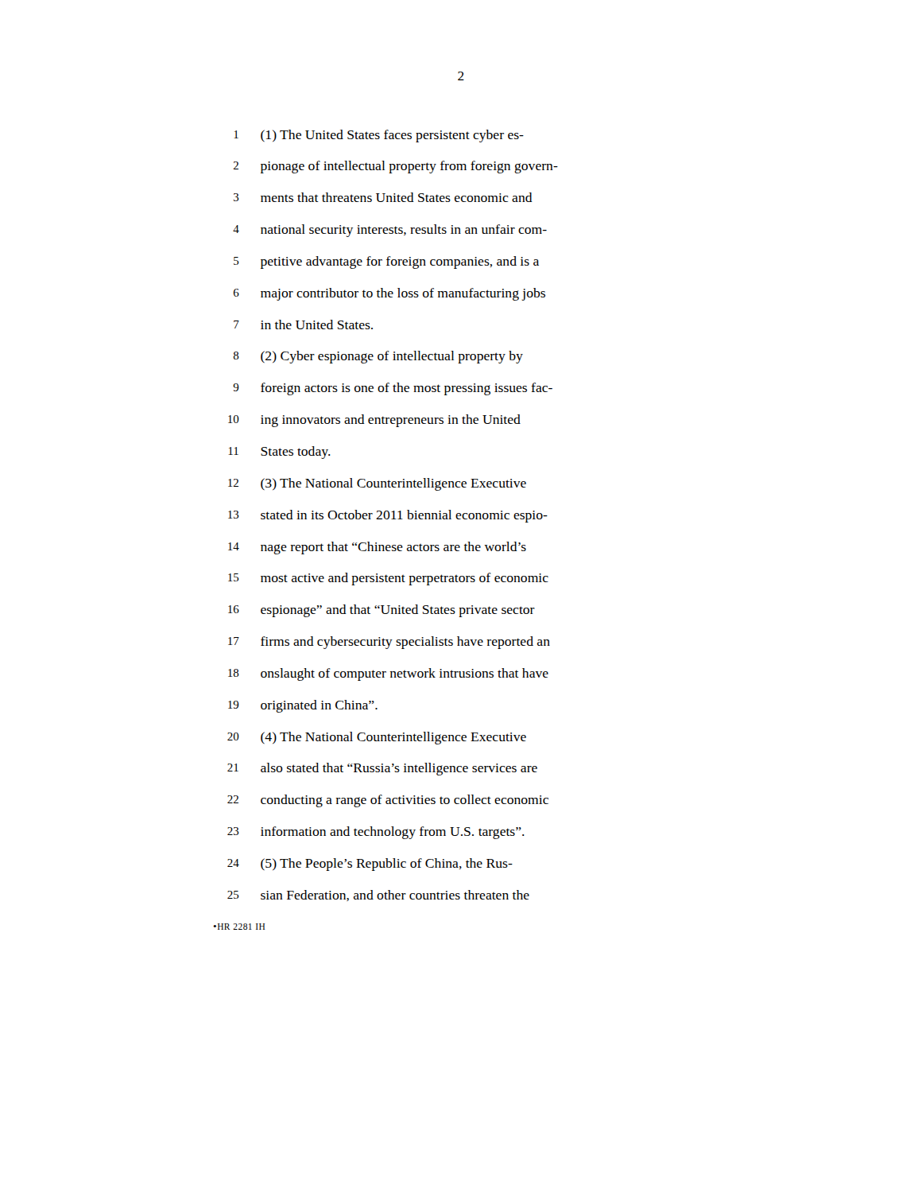2
(1) The United States faces persistent cyber es-
pionage of intellectual property from foreign govern-
ments that threatens United States economic and
national security interests, results in an unfair com-
petitive advantage for foreign companies, and is a
major contributor to the loss of manufacturing jobs
in the United States.
(2) Cyber espionage of intellectual property by
foreign actors is one of the most pressing issues fac-
ing innovators and entrepreneurs in the United
States today.
(3) The National Counterintelligence Executive
stated in its October 2011 biennial economic espio-
nage report that “Chinese actors are the world’s
most active and persistent perpetrators of economic
espionage” and that “United States private sector
firms and cybersecurity specialists have reported an
onslaught of computer network intrusions that have
originated in China”.
(4) The National Counterintelligence Executive
also stated that “Russia’s intelligence services are
conducting a range of activities to collect economic
information and technology from U.S. targets”.
(5) The People’s Republic of China, the Rus-
sian Federation, and other countries threaten the
•HR 2281 IH